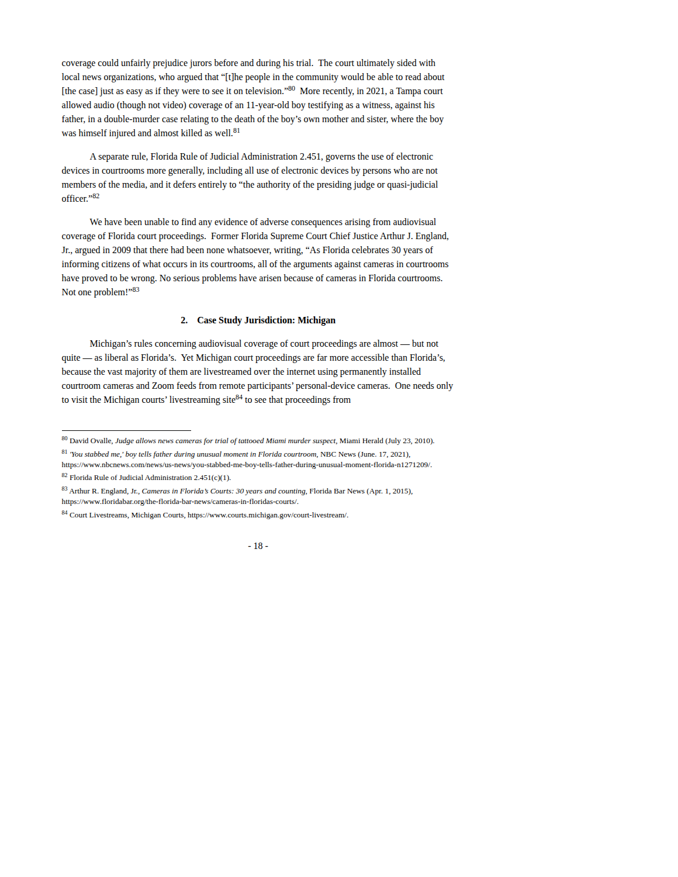coverage could unfairly prejudice jurors before and during his trial. The court ultimately sided with local news organizations, who argued that “[t]he people in the community would be able to read about [the case] just as easy as if they were to see it on television.”80 More recently, in 2021, a Tampa court allowed audio (though not video) coverage of an 11-year-old boy testifying as a witness, against his father, in a double-murder case relating to the death of the boy’s own mother and sister, where the boy was himself injured and almost killed as well.81
A separate rule, Florida Rule of Judicial Administration 2.451, governs the use of electronic devices in courtrooms more generally, including all use of electronic devices by persons who are not members of the media, and it defers entirely to “the authority of the presiding judge or quasi-judicial officer.”82
We have been unable to find any evidence of adverse consequences arising from audiovisual coverage of Florida court proceedings. Former Florida Supreme Court Chief Justice Arthur J. England, Jr., argued in 2009 that there had been none whatsoever, writing, “As Florida celebrates 30 years of informing citizens of what occurs in its courtrooms, all of the arguments against cameras in courtrooms have proved to be wrong. No serious problems have arisen because of cameras in Florida courtrooms. Not one problem!”83
2. Case Study Jurisdiction: Michigan
Michigan’s rules concerning audiovisual coverage of court proceedings are almost — but not quite — as liberal as Florida’s. Yet Michigan court proceedings are far more accessible than Florida’s, because the vast majority of them are livestreamed over the internet using permanently installed courtroom cameras and Zoom feeds from remote participants’ personal-device cameras. One needs only to visit the Michigan courts’ livestreaming site84 to see that proceedings from
80 David Ovalle, Judge allows news cameras for trial of tattooed Miami murder suspect, Miami Herald (July 23, 2010).
81 'You stabbed me,' boy tells father during unusual moment in Florida courtroom, NBC News (June. 17, 2021), https://www.nbcnews.com/news/us-news/you-stabbed-me-boy-tells-father-during-unusual-moment-florida-n1271209/.
82 Florida Rule of Judicial Administration 2.451(c)(1).
83 Arthur R. England, Jr., Cameras in Florida’s Courts: 30 years and counting, Florida Bar News (Apr. 1, 2015), https://www.floridabar.org/the-florida-bar-news/cameras-in-floridas-courts/.
84 Court Livestreams, Michigan Courts, https://www.courts.michigan.gov/court-livestream/.
- 18 -